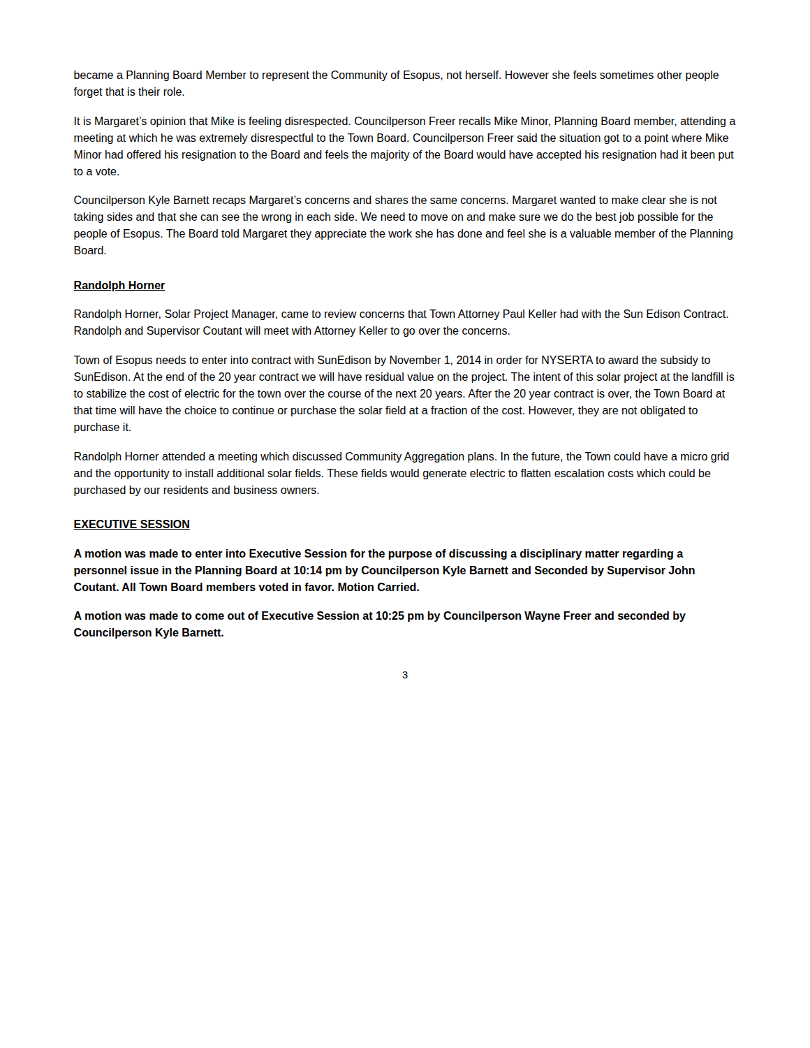became a Planning Board Member to represent the Community of Esopus, not herself. However she feels sometimes other people forget that is their role.
It is Margaret’s opinion that Mike is feeling disrespected. Councilperson Freer recalls Mike Minor, Planning Board member, attending a meeting at which he was extremely disrespectful to the Town Board. Councilperson Freer said the situation got to a point where Mike Minor had offered his resignation to the Board and feels the majority of the Board would have accepted his resignation had it been put to a vote.
Councilperson Kyle Barnett recaps Margaret’s concerns and shares the same concerns. Margaret wanted to make clear she is not taking sides and that she can see the wrong in each side. We need to move on and make sure we do the best job possible for the people of Esopus. The Board told Margaret they appreciate the work she has done and feel she is a valuable member of the Planning Board.
Randolph Horner
Randolph Horner, Solar Project Manager, came to review concerns that Town Attorney Paul Keller had with the Sun Edison Contract. Randolph and Supervisor Coutant will meet with Attorney Keller to go over the concerns.
Town of Esopus needs to enter into contract with SunEdison by November 1, 2014 in order for NYSERTA to award the subsidy to SunEdison. At the end of the 20 year contract we will have residual value on the project. The intent of this solar project at the landfill is to stabilize the cost of electric for the town over the course of the next 20 years. After the 20 year contract is over, the Town Board at that time will have the choice to continue or purchase the solar field at a fraction of the cost. However, they are not obligated to purchase it.
Randolph Horner attended a meeting which discussed Community Aggregation plans. In the future, the Town could have a micro grid and the opportunity to install additional solar fields. These fields would generate electric to flatten escalation costs which could be purchased by our residents and business owners.
EXECUTIVE SESSION
A motion was made to enter into Executive Session for the purpose of discussing a disciplinary matter regarding a personnel issue in the Planning Board at 10:14 pm by Councilperson Kyle Barnett and Seconded by Supervisor John Coutant. All Town Board members voted in favor. Motion Carried.
A motion was made to come out of Executive Session at 10:25 pm by Councilperson Wayne Freer and seconded by Councilperson Kyle Barnett.
3